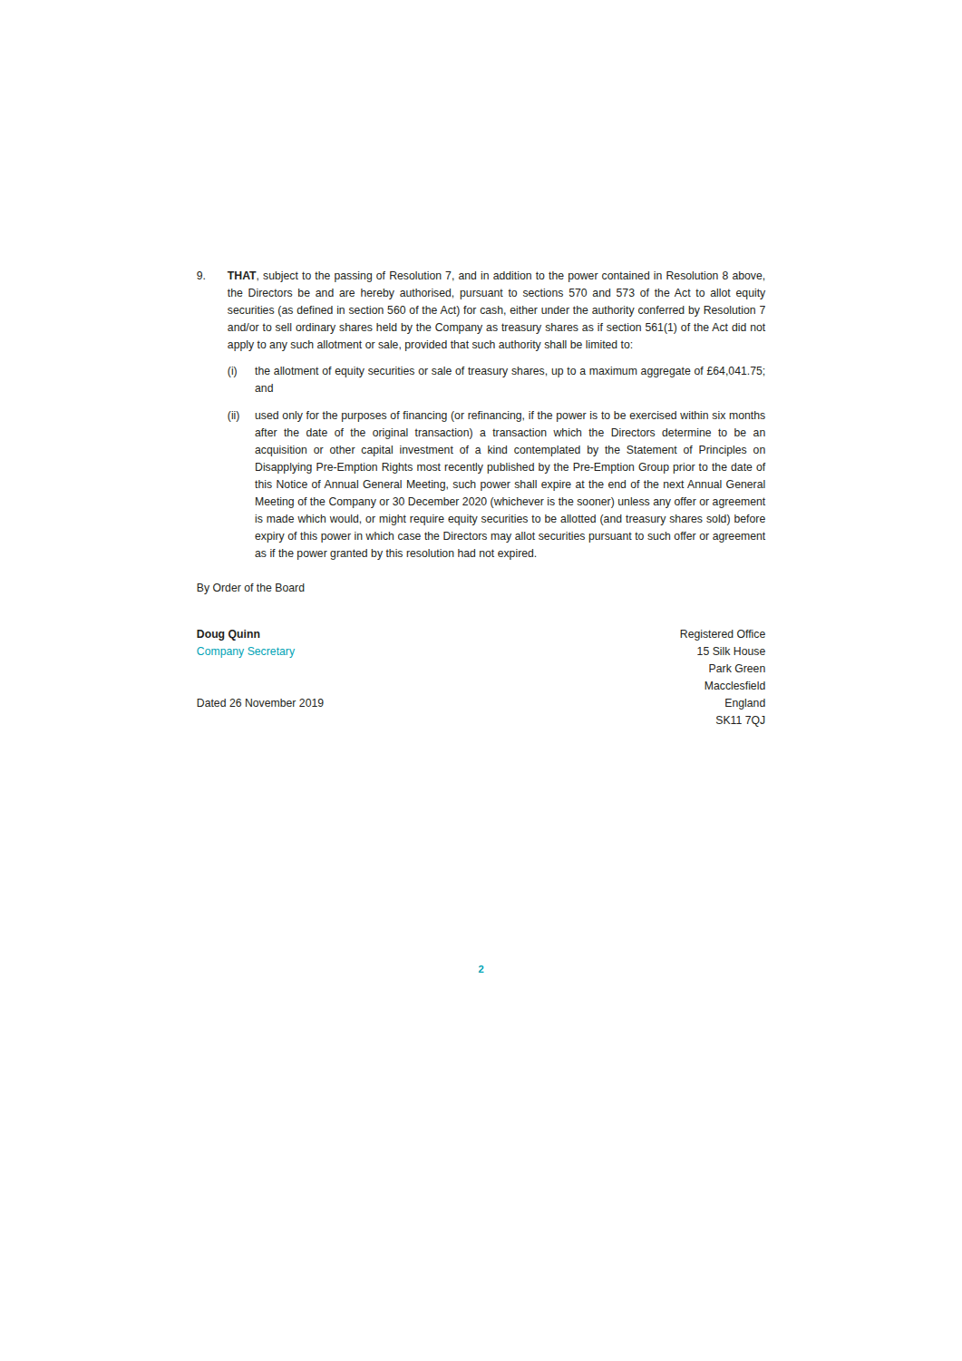9.
THAT, subject to the passing of Resolution 7, and in addition to the power contained in Resolution 8 above, the Directors be and are hereby authorised, pursuant to sections 570 and 573 of the Act to allot equity securities (as defined in section 560 of the Act) for cash, either under the authority conferred by Resolution 7 and/or to sell ordinary shares held by the Company as treasury shares as if section 561(1) of the Act did not apply to any such allotment or sale, provided that such authority shall be limited to:
(i) the allotment of equity securities or sale of treasury shares, up to a maximum aggregate of £64,041.75; and
(ii) used only for the purposes of financing (or refinancing, if the power is to be exercised within six months after the date of the original transaction) a transaction which the Directors determine to be an acquisition or other capital investment of a kind contemplated by the Statement of Principles on Disapplying Pre-Emption Rights most recently published by the Pre-Emption Group prior to the date of this Notice of Annual General Meeting, such power shall expire at the end of the next Annual General Meeting of the Company or 30 December 2020 (whichever is the sooner) unless any offer or agreement is made which would, or might require equity securities to be allotted (and treasury shares sold) before expiry of this power in which case the Directors may allot securities pursuant to such offer or agreement as if the power granted by this resolution had not expired.
By Order of the Board
Doug Quinn
Company Secretary
Dated 26 November 2019
Registered Office
15 Silk House
Park Green
Macclesfield
England
SK11 7QJ
2